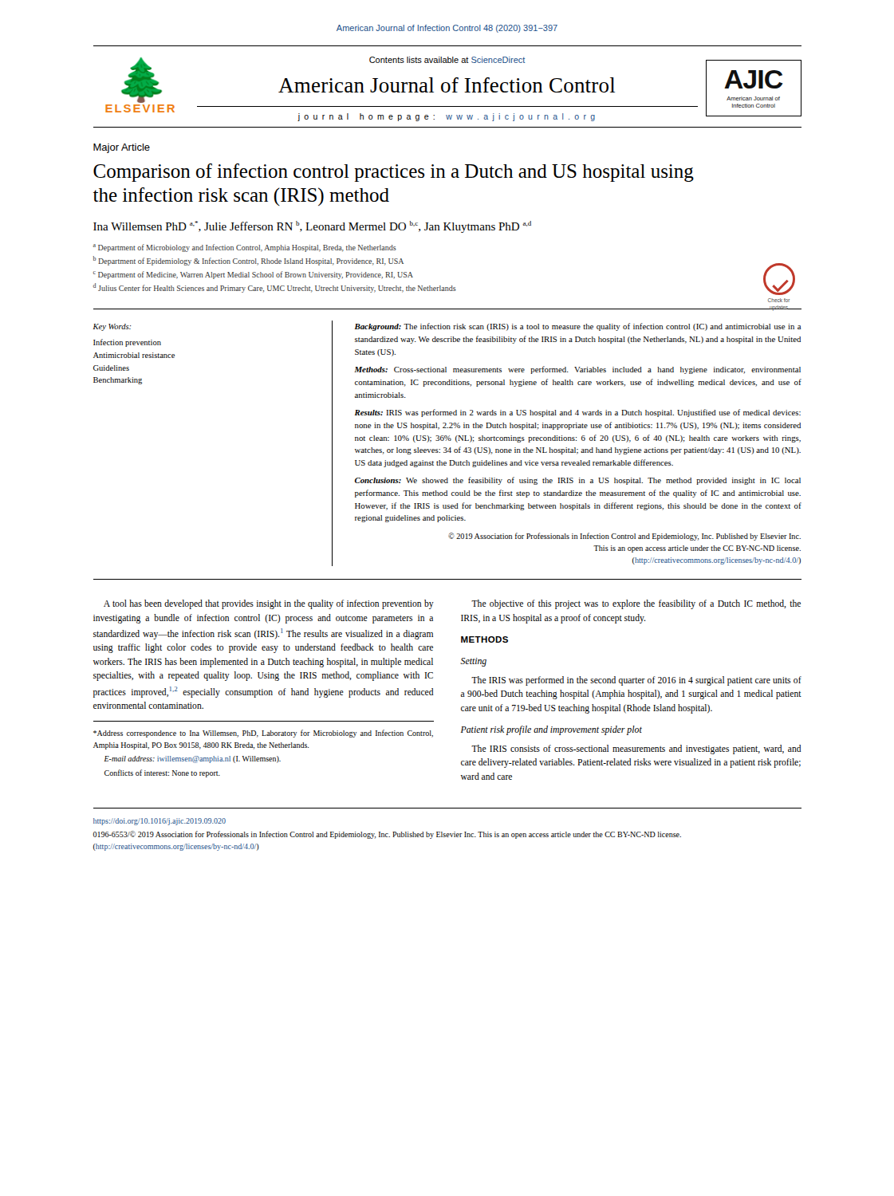American Journal of Infection Control 48 (2020) 391−397
🌲
ELSEVIER
Contents lists available at ScienceDirect
American Journal of Infection Control
j o u r n a l h o m e p a g e : w w w . a j i c j o u r n a l . o r g
AJIC
American Journal of
Infection Control
Major Article
Check for
updates
Comparison of infection control practices in a Dutch and US hospital using the infection risk scan (IRIS) method
Ina Willemsen PhD a,*, Julie Jefferson RN b, Leonard Mermel DO b,c, Jan Kluytmans PhD a,d
a Department of Microbiology and Infection Control, Amphia Hospital, Breda, the Netherlands
b Department of Epidemiology & Infection Control, Rhode Island Hospital, Providence, RI, USA
c Department of Medicine, Warren Alpert Medial School of Brown University, Providence, RI, USA
d Julius Center for Health Sciences and Primary Care, UMC Utrecht, Utrecht University, Utrecht, the Netherlands
Key Words:
Infection prevention
Antimicrobial resistance
Guidelines
Benchmarking
Background: The infection risk scan (IRIS) is a tool to measure the quality of infection control (IC) and antimicrobial use in a standardized way. We describe the feasibilibity of the IRIS in a Dutch hospital (the Netherlands, NL) and a hospital in the United States (US).
Methods: Cross-sectional measurements were performed. Variables included a hand hygiene indicator, environmental contamination, IC preconditions, personal hygiene of health care workers, use of indwelling medical devices, and use of antimicrobials.
Results: IRIS was performed in 2 wards in a US hospital and 4 wards in a Dutch hospital. Unjustified use of medical devices: none in the US hospital, 2.2% in the Dutch hospital; inappropriate use of antibiotics: 11.7% (US), 19% (NL); items considered not clean: 10% (US); 36% (NL); shortcomings preconditions: 6 of 20 (US), 6 of 40 (NL); health care workers with rings, watches, or long sleeves: 34 of 43 (US), none in the NL hospital; and hand hygiene actions per patient/day: 41 (US) and 10 (NL). US data judged against the Dutch guidelines and vice versa revealed remarkable differences.
Conclusions: We showed the feasibility of using the IRIS in a US hospital. The method provided insight in IC local performance. This method could be the first step to standardize the measurement of the quality of IC and antimicrobial use. However, if the IRIS is used for benchmarking between hospitals in different regions, this should be done in the context of regional guidelines and policies.
© 2019 Association for Professionals in Infection Control and Epidemiology, Inc. Published by Elsevier Inc.
This is an open access article under the CC BY-NC-ND license.
(http://creativecommons.org/licenses/by-nc-nd/4.0/)
A tool has been developed that provides insight in the quality of infection prevention by investigating a bundle of infection control (IC) process and outcome parameters in a standardized way—the infection risk scan (IRIS).1 The results are visualized in a diagram using traffic light color codes to provide easy to understand feedback to health care workers. The IRIS has been implemented in a Dutch teaching hospital, in multiple medical specialties, with a repeated quality loop. Using the IRIS method, compliance with IC practices improved,1,2 especially consumption of hand hygiene products and reduced environmental contamination.
*Address correspondence to Ina Willemsen, PhD, Laboratory for Microbiology and Infection Control, Amphia Hospital, PO Box 90158, 4800 RK Breda, the Netherlands.
E-mail address: iwillemsen@amphia.nl (I. Willemsen).
Conflicts of interest: None to report.
The objective of this project was to explore the feasibility of a Dutch IC method, the IRIS, in a US hospital as a proof of concept study.
Methods
Setting
The IRIS was performed in the second quarter of 2016 in 4 surgical patient care units of a 900-bed Dutch teaching hospital (Amphia hospital), and 1 surgical and 1 medical patient care unit of a 719-bed US teaching hospital (Rhode Island hospital).
Patient risk profile and improvement spider plot
The IRIS consists of cross-sectional measurements and investigates patient, ward, and care delivery-related variables. Patient-related risks were visualized in a patient risk profile; ward and care
https://doi.org/10.1016/j.ajic.2019.09.020
0196-6553/© 2019 Association for Professionals in Infection Control and Epidemiology, Inc. Published by Elsevier Inc. This is an open access article under the CC BY-NC-ND license. (http://creativecommons.org/licenses/by-nc-nd/4.0/)